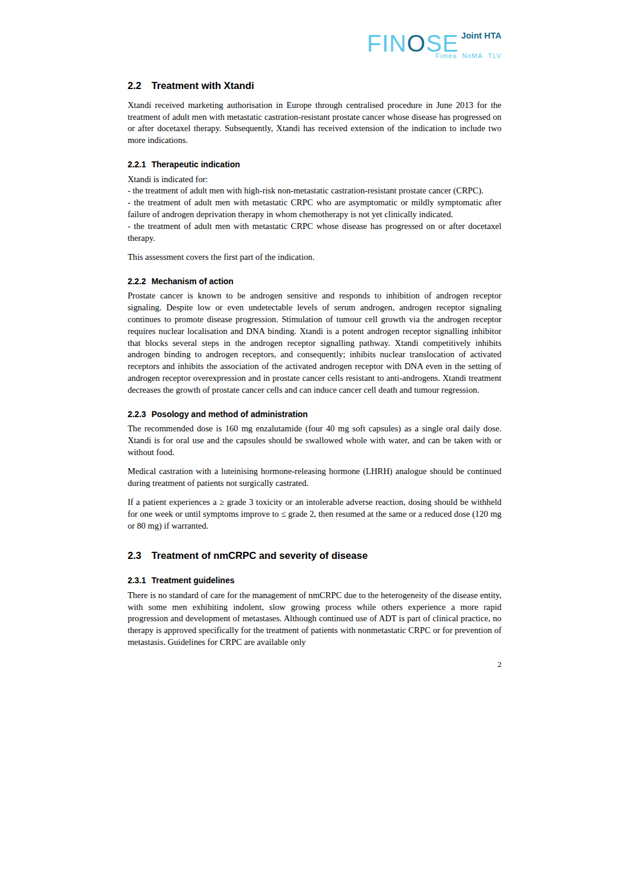FINOSE Joint HTA
Fimea NoMA TLV
2.2 Treatment with Xtandi
Xtandi received marketing authorisation in Europe through centralised procedure in June 2013 for the treatment of adult men with metastatic castration-resistant prostate cancer whose disease has progressed on or after docetaxel therapy. Subsequently, Xtandi has received extension of the indication to include two more indications.
2.2.1 Therapeutic indication
Xtandi is indicated for:
- the treatment of adult men with high-risk non-metastatic castration-resistant prostate cancer (CRPC).
- the treatment of adult men with metastatic CRPC who are asymptomatic or mildly symptomatic after failure of androgen deprivation therapy in whom chemotherapy is not yet clinically indicated.
- the treatment of adult men with metastatic CRPC whose disease has progressed on or after docetaxel therapy.
This assessment covers the first part of the indication.
2.2.2 Mechanism of action
Prostate cancer is known to be androgen sensitive and responds to inhibition of androgen receptor signaling. Despite low or even undetectable levels of serum androgen, androgen receptor signaling continues to promote disease progression. Stimulation of tumour cell growth via the androgen receptor requires nuclear localisation and DNA binding. Xtandi is a potent androgen receptor signalling inhibitor that blocks several steps in the androgen receptor signalling pathway. Xtandi competitively inhibits androgen binding to androgen receptors, and consequently; inhibits nuclear translocation of activated receptors and inhibits the association of the activated androgen receptor with DNA even in the setting of androgen receptor overexpression and in prostate cancer cells resistant to anti-androgens. Xtandi treatment decreases the growth of prostate cancer cells and can induce cancer cell death and tumour regression.
2.2.3 Posology and method of administration
The recommended dose is 160 mg enzalutamide (four 40 mg soft capsules) as a single oral daily dose. Xtandi is for oral use and the capsules should be swallowed whole with water, and can be taken with or without food.
Medical castration with a luteinising hormone-releasing hormone (LHRH) analogue should be continued during treatment of patients not surgically castrated.
If a patient experiences a ≥ grade 3 toxicity or an intolerable adverse reaction, dosing should be withheld for one week or until symptoms improve to ≤ grade 2, then resumed at the same or a reduced dose (120 mg or 80 mg) if warranted.
2.3 Treatment of nmCRPC and severity of disease
2.3.1 Treatment guidelines
There is no standard of care for the management of nmCRPC due to the heterogeneity of the disease entity, with some men exhibiting indolent, slow growing process while others experience a more rapid progression and development of metastases. Although continued use of ADT is part of clinical practice, no therapy is approved specifically for the treatment of patients with nonmetastatic CRPC or for prevention of metastasis. Guidelines for CRPC are available only
2